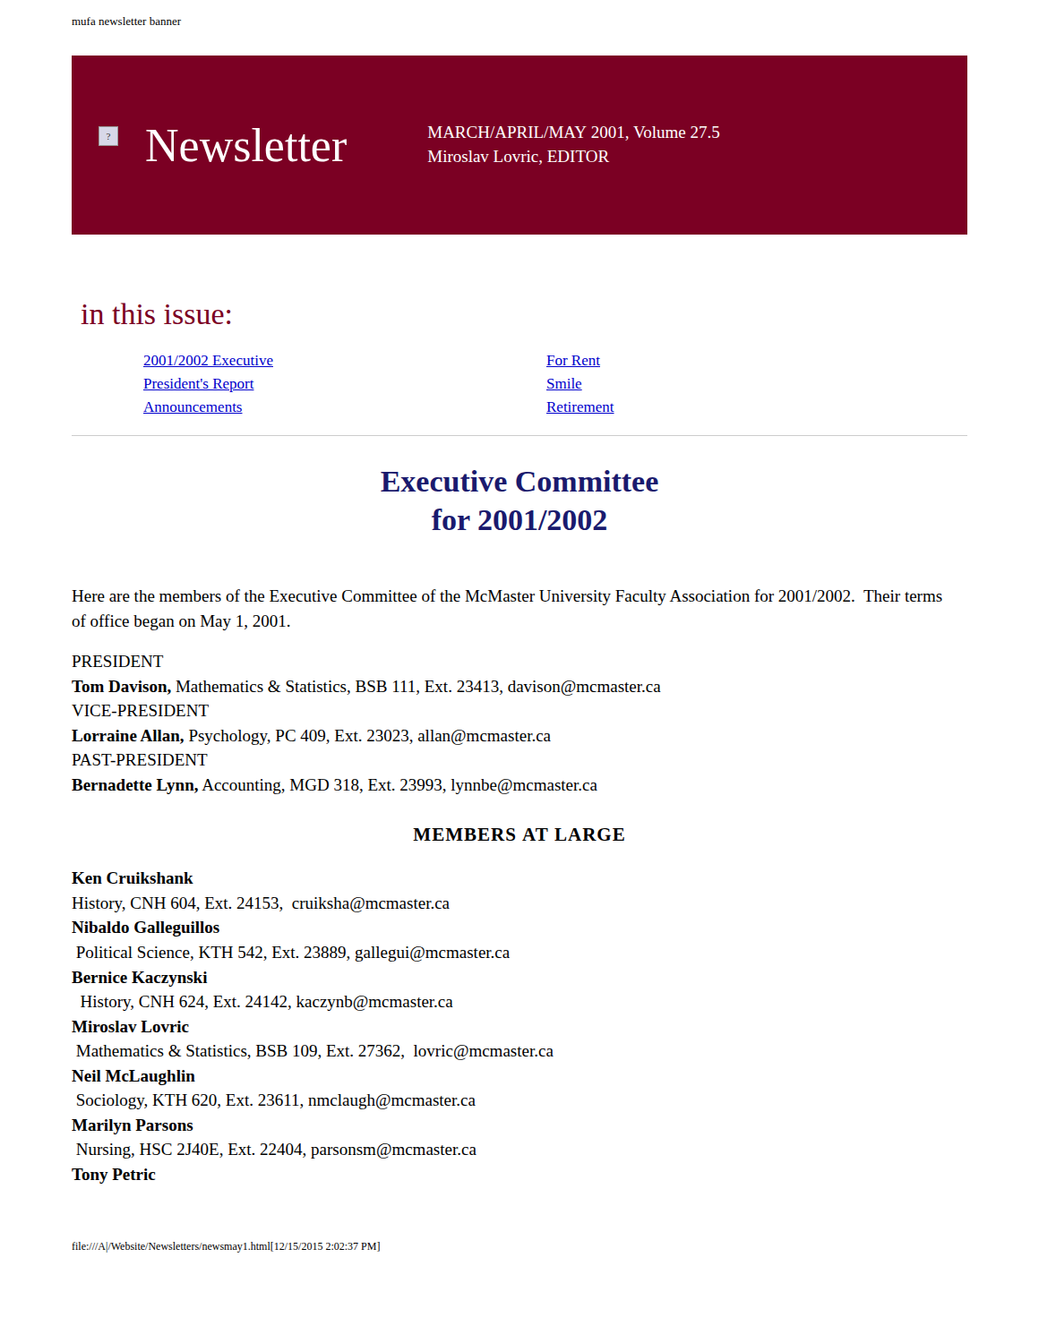mufa newsletter banner
?
Newsletter
MARCH/APRIL/MAY 2001, Volume 27.5
Miroslav Lovric, EDITOR
in this issue:
| 2001/2002 Executive | For Rent |
| President's Report | Smile |
| Announcements | Retirement |
Executive Committee
for 2001/2002
Here are the members of the Executive Committee of the McMaster University Faculty Association for 2001/2002. Their terms of office began on May 1, 2001.
PRESIDENT
Tom Davison, Mathematics & Statistics, BSB 111, Ext. 23413, davison@mcmaster.ca
VICE-PRESIDENT
Lorraine Allan, Psychology, PC 409, Ext. 23023, allan@mcmaster.ca
PAST-PRESIDENT
Bernadette Lynn, Accounting, MGD 318, Ext. 23993, lynnbe@mcmaster.ca
MEMBERS AT LARGE
Ken Cruikshank
History, CNH 604, Ext. 24153, cruiksha@mcmaster.ca
Nibaldo Galleguillos
Political Science, KTH 542, Ext. 23889, gallegui@mcmaster.ca
Bernice Kaczynski
History, CNH 624, Ext. 24142, kaczynb@mcmaster.ca
Miroslav Lovric
Mathematics & Statistics, BSB 109, Ext. 27362, lovric@mcmaster.ca
Neil McLaughlin
Sociology, KTH 620, Ext. 23611, nmclaugh@mcmaster.ca
Marilyn Parsons
Nursing, HSC 2J40E, Ext. 22404, parsonsm@mcmaster.ca
Tony Petric
file:///A|/Website/Newsletters/newsmay1.html[12/15/2015 2:02:37 PM]